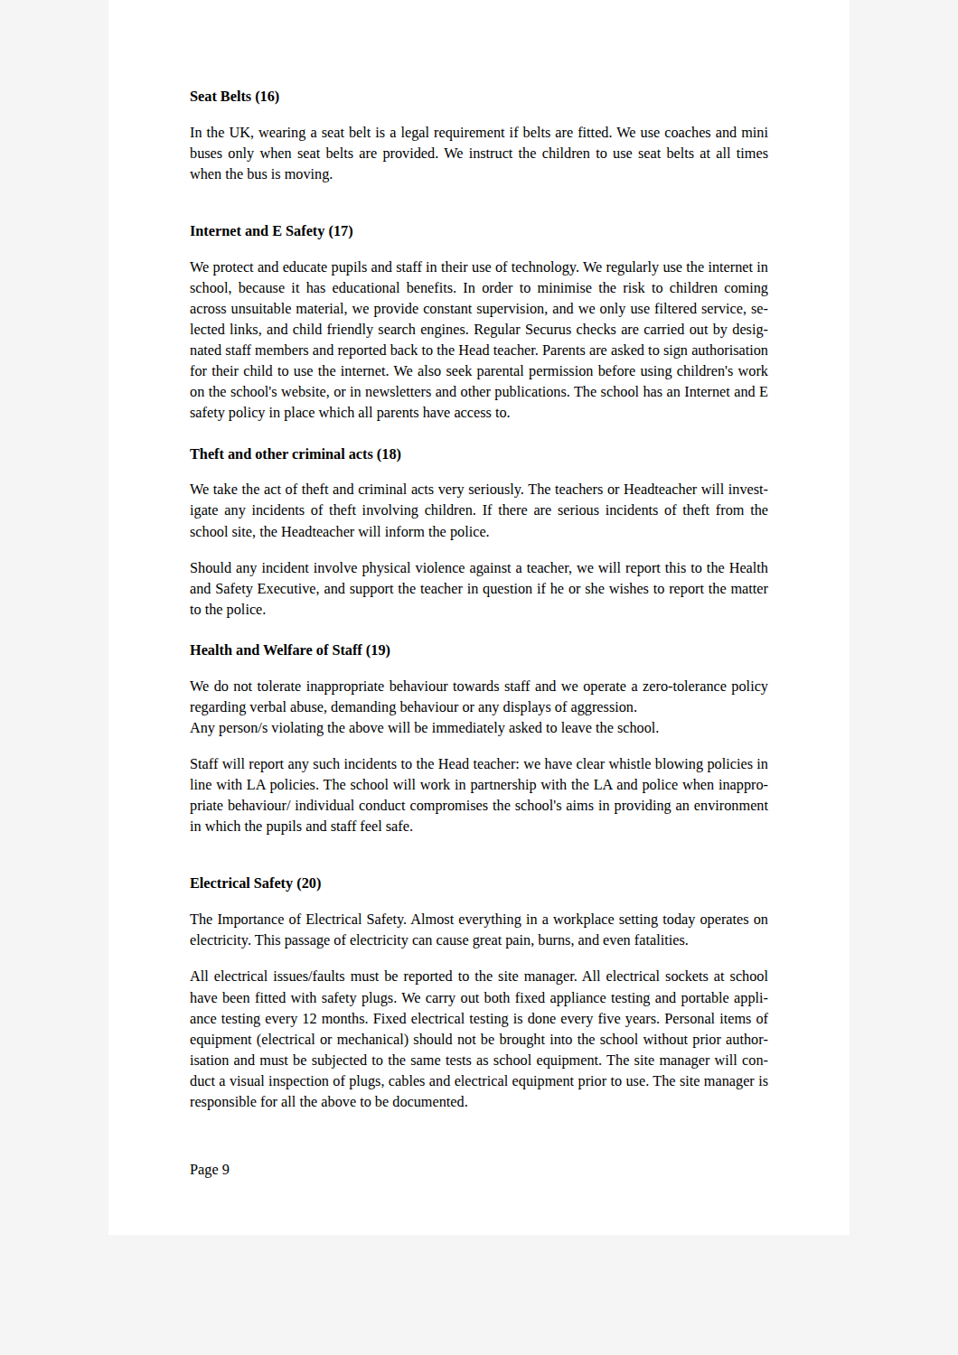Seat Belts (16)
In the UK, wearing a seat belt is a legal requirement if belts are fitted. We use coaches and mini buses only when seat belts are provided. We instruct the children to use seat belts at all times when the bus is moving.
Internet and E Safety (17)
We protect and educate pupils and staff in their use of technology. We regularly use the internet in school, because it has educational benefits. In order to minimise the risk to children coming across unsuitable material, we provide constant supervision, and we only use filtered service, selected links, and child friendly search engines. Regular Securus checks are carried out by designated staff members and reported back to the Head teacher. Parents are asked to sign authorisation for their child to use the internet. We also seek parental permission before using children's work on the school's website, or in newsletters and other publications. The school has an Internet and E safety policy in place which all parents have access to.
Theft and other criminal acts (18)
We take the act of theft and criminal acts very seriously. The teachers or Headteacher will investigate any incidents of theft involving children. If there are serious incidents of theft from the school site, the Headteacher will inform the police.
Should any incident involve physical violence against a teacher, we will report this to the Health and Safety Executive, and support the teacher in question if he or she wishes to report the matter to the police.
Health and Welfare of Staff (19)
We do not tolerate inappropriate behaviour towards staff and we operate a zero-tolerance policy regarding verbal abuse, demanding behaviour or any displays of aggression.
Any person/s violating the above will be immediately asked to leave the school.
Staff will report any such incidents to the Head teacher: we have clear whistle blowing policies in line with LA policies. The school will work in partnership with the LA and police when inappropriate behaviour/ individual conduct compromises the school's aims in providing an environment in which the pupils and staff feel safe.
Electrical Safety (20)
The Importance of Electrical Safety. Almost everything in a workplace setting today operates on electricity. This passage of electricity can cause great pain, burns, and even fatalities.
All electrical issues/faults must be reported to the site manager. All electrical sockets at school have been fitted with safety plugs. We carry out both fixed appliance testing and portable appliance testing every 12 months. Fixed electrical testing is done every five years. Personal items of equipment (electrical or mechanical) should not be brought into the school without prior authorisation and must be subjected to the same tests as school equipment. The site manager will conduct a visual inspection of plugs, cables and electrical equipment prior to use. The site manager is responsible for all the above to be documented.
Page 9